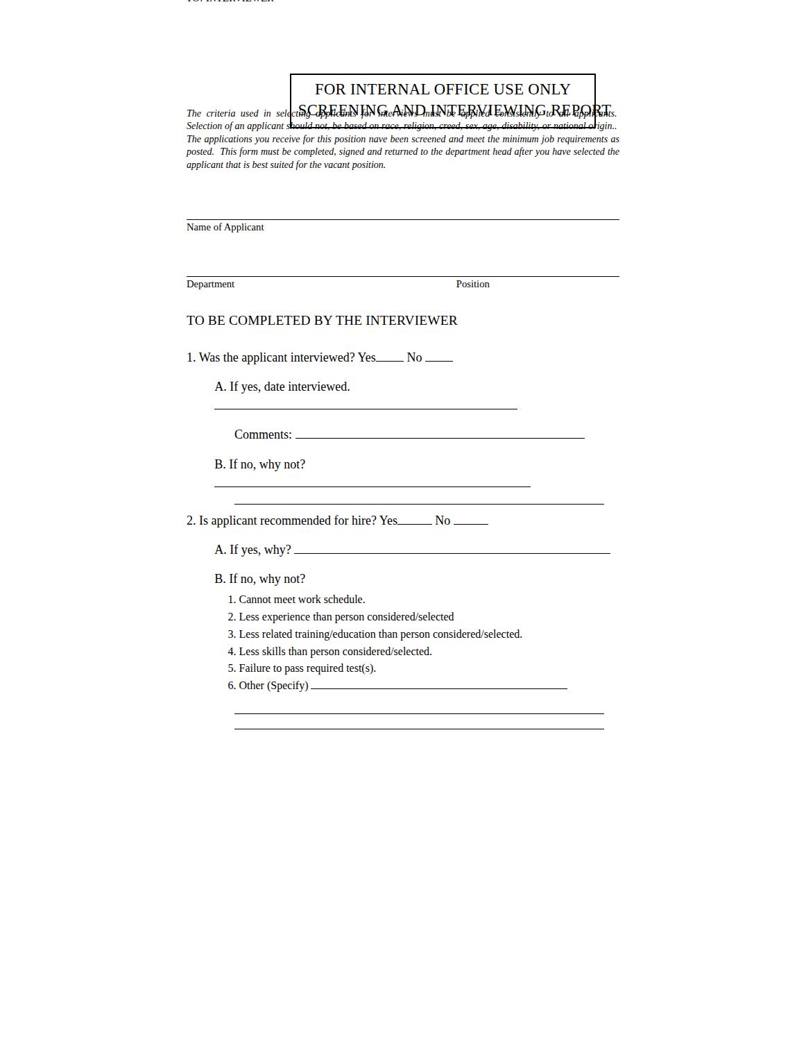FOR INTERNAL OFFICE USE ONLY
SCREENING AND INTERVIEWING REPORT
TO: INTERVIEWER
The criteria used in selecting applicants for interviews must be applied consistently to all applicants. Selection of an applicant should not, be based on race, religion, creed, sex, age, disability, or national origin.. The applications you receive for this position nave been screened and meet the minimum job requirements as posted. This form must be completed, signed and returned to the department head after you have selected the applicant that is best suited for the vacant position.
Name of Applicant
Department Position
TO BE COMPLETED BY THE INTERVIEWER
1. Was the applicant interviewed? Yes No
A. If yes, date interviewed.
Comments:
B. If no, why not?
2. Is applicant recommended for hire? Yes No
A. If yes, why?
B. If no, why not?
1. Cannot meet work schedule.
2. Less experience than person considered/selected
3. Less related training/education than person considered/selected.
4. Less skills than person considered/selected.
5. Failure to pass required test(s).
6. Other (Specify)